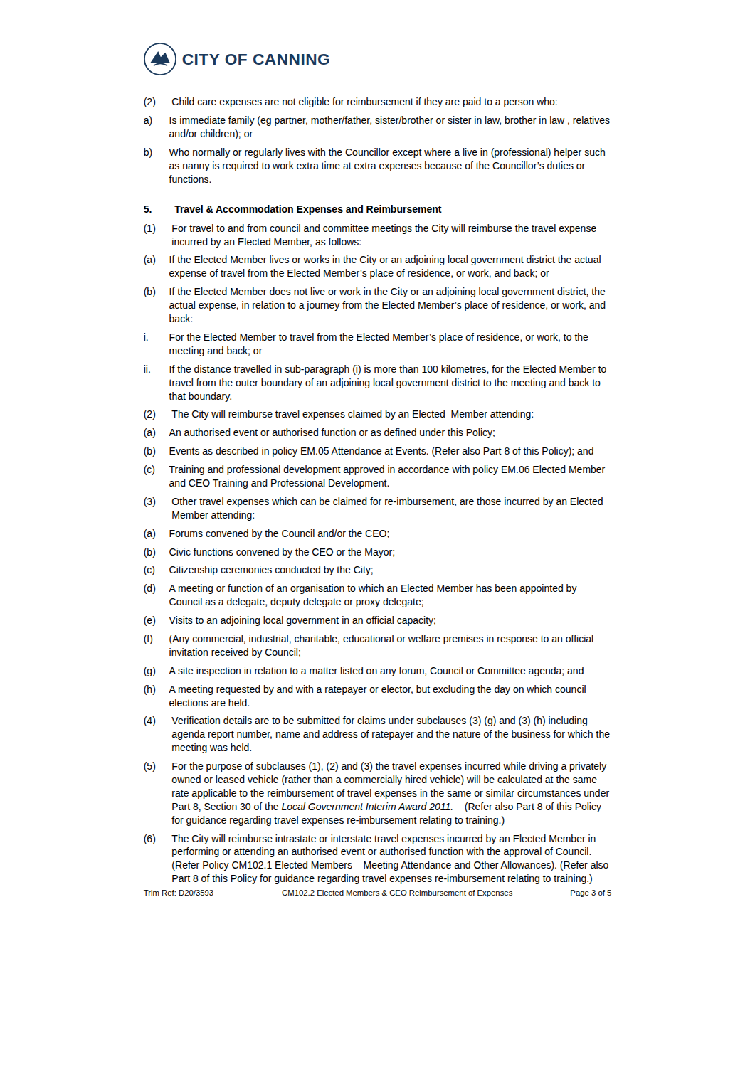CITY OF CANNING
| (2) | Child care expenses are not eligible for reimbursement if they are paid to a person who: |
| a) | Is immediate family (eg partner, mother/father, sister/brother or sister in law, brother in law , relatives and/or children); or |
| b) | Who normally or regularly lives with the Councillor except where a live in (professional) helper such as nanny is required to work extra time at extra expenses because of the Councillor’s duties or functions. |
5.
Travel & Accommodation Expenses and Reimbursement
| (1) | For travel to and from council and committee meetings the City will reimburse the travel expense incurred by an Elected Member, as follows: |
| (a) | If the Elected Member lives or works in the City or an adjoining local government district the actual expense of travel from the Elected Member’s place of residence, or work, and back; or |
| (b) | If the Elected Member does not live or work in the City or an adjoining local government district, the actual expense, in relation to a journey from the Elected Member’s place of residence, or work, and back: |
| i. | For the Elected Member to travel from the Elected Member’s place of residence, or work, to the meeting and back; or |
| ii. | If the distance travelled in sub-paragraph (i) is more than 100 kilometres, for the Elected Member to travel from the outer boundary of an adjoining local government district to the meeting and back to that boundary. |
| (2) | The City will reimburse travel expenses claimed by an Elected Member attending: |
| (a) | An authorised event or authorised function or as defined under this Policy; |
| (b) | Events as described in policy EM.05 Attendance at Events. (Refer also Part 8 of this Policy); and |
| (c) | Training and professional development approved in accordance with policy EM.06 Elected Member and CEO Training and Professional Development. |
| (3) | Other travel expenses which can be claimed for re-imbursement, are those incurred by an Elected Member attending: |
| (a) | Forums convened by the Council and/or the CEO; |
| (b) | Civic functions convened by the CEO or the Mayor; |
| (c) | Citizenship ceremonies conducted by the City; |
| (d) | A meeting or function of an organisation to which an Elected Member has been appointed by Council as a delegate, deputy delegate or proxy delegate; |
| (e) | Visits to an adjoining local government in an official capacity; |
| (f) | (Any commercial, industrial, charitable, educational or welfare premises in response to an official invitation received by Council; |
| (g) | A site inspection in relation to a matter listed on any forum, Council or Committee agenda; and |
| (h) | A meeting requested by and with a ratepayer or elector, but excluding the day on which council elections are held. |
| (4) | Verification details are to be submitted for claims under subclauses (3) (g) and (3) (h) including agenda report number, name and address of ratepayer and the nature of the business for which the meeting was held. |
| (5) | For the purpose of subclauses (1), (2) and (3) the travel expenses incurred while driving a privately owned or leased vehicle (rather than a commercially hired vehicle) will be calculated at the same rate applicable to the reimbursement of travel expenses in the same or similar circumstances under Part 8, Section 30 of the Local Government Interim Award 2011. (Refer also Part 8 of this Policy for guidance regarding travel expenses re-imbursement relating to training.) |
| (6) | The City will reimburse intrastate or interstate travel expenses incurred by an Elected Member in performing or attending an authorised event or authorised function with the approval of Council. (Refer Policy CM102.1 Elected Members – Meeting Attendance and Other Allowances). (Refer also Part 8 of this Policy for guidance regarding travel expenses re-imbursement relating to training.) |
| Trim Ref: D20/3593 | CM102.2 Elected Members & CEO Reimbursement of Expenses | Page 3 of 5 |